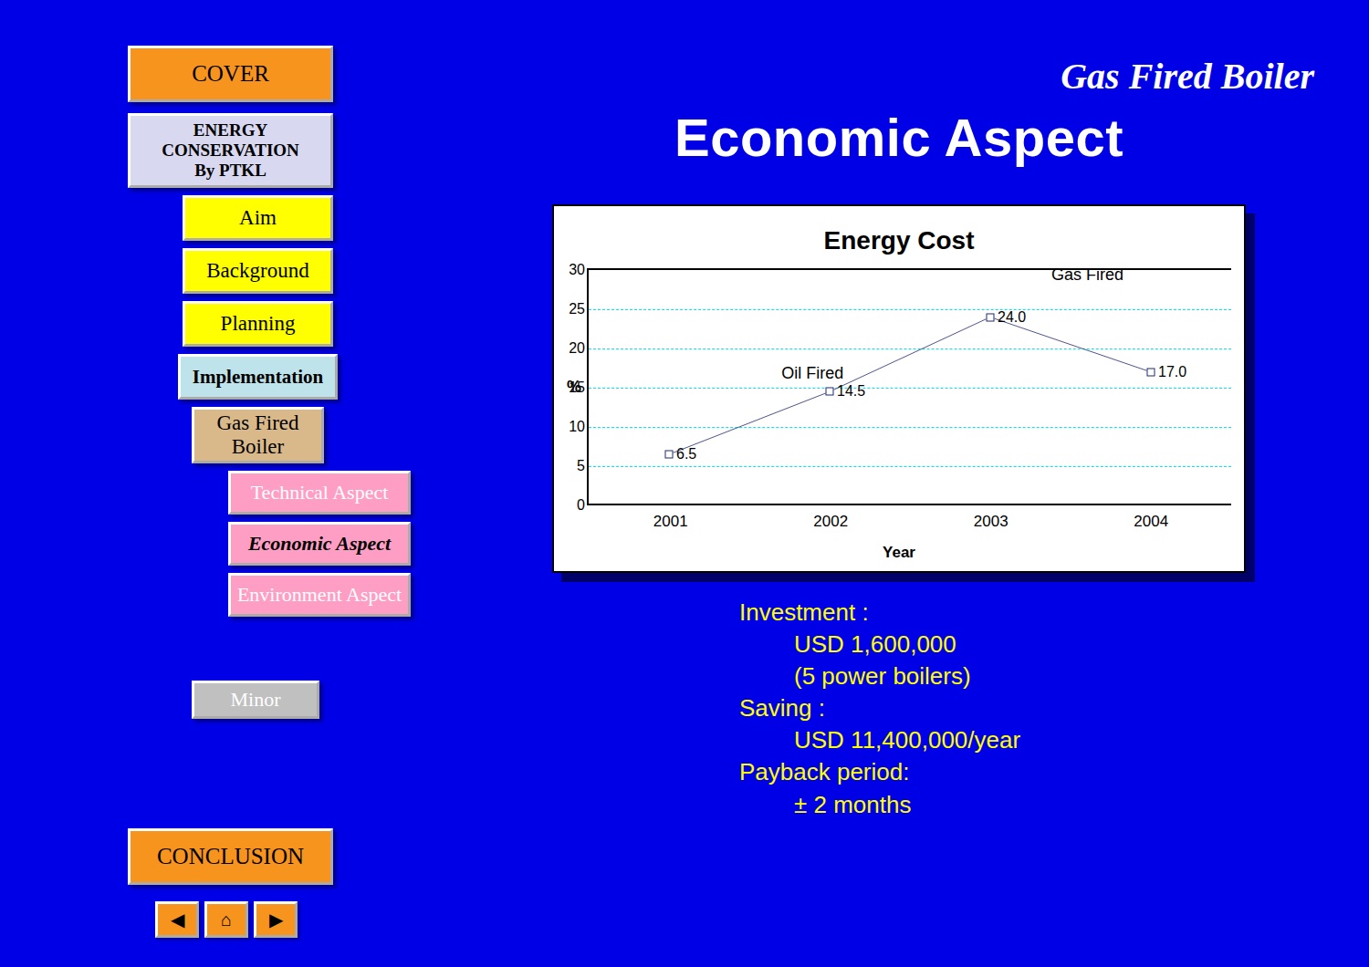COVER
ENERGY CONSERVATION By PTKL
Aim
Background
Planning
Implementation
Gas Fired Boiler
Technical Aspect
Economic Aspect
Environment Aspect
Minor
CONCLUSION
◀
⌂
▶
Gas Fired Boiler
Economic Aspect
Energy Cost
%
30 25 20 15 10 5 0
6.5
14.5
24.0
17.0
Oil Fired
Gas Fired
2001200220032004
Year
Investment :
USD 1,600,000
(5 power boilers)
Saving :
USD 11,400,000/year
Payback period:
± 2 months